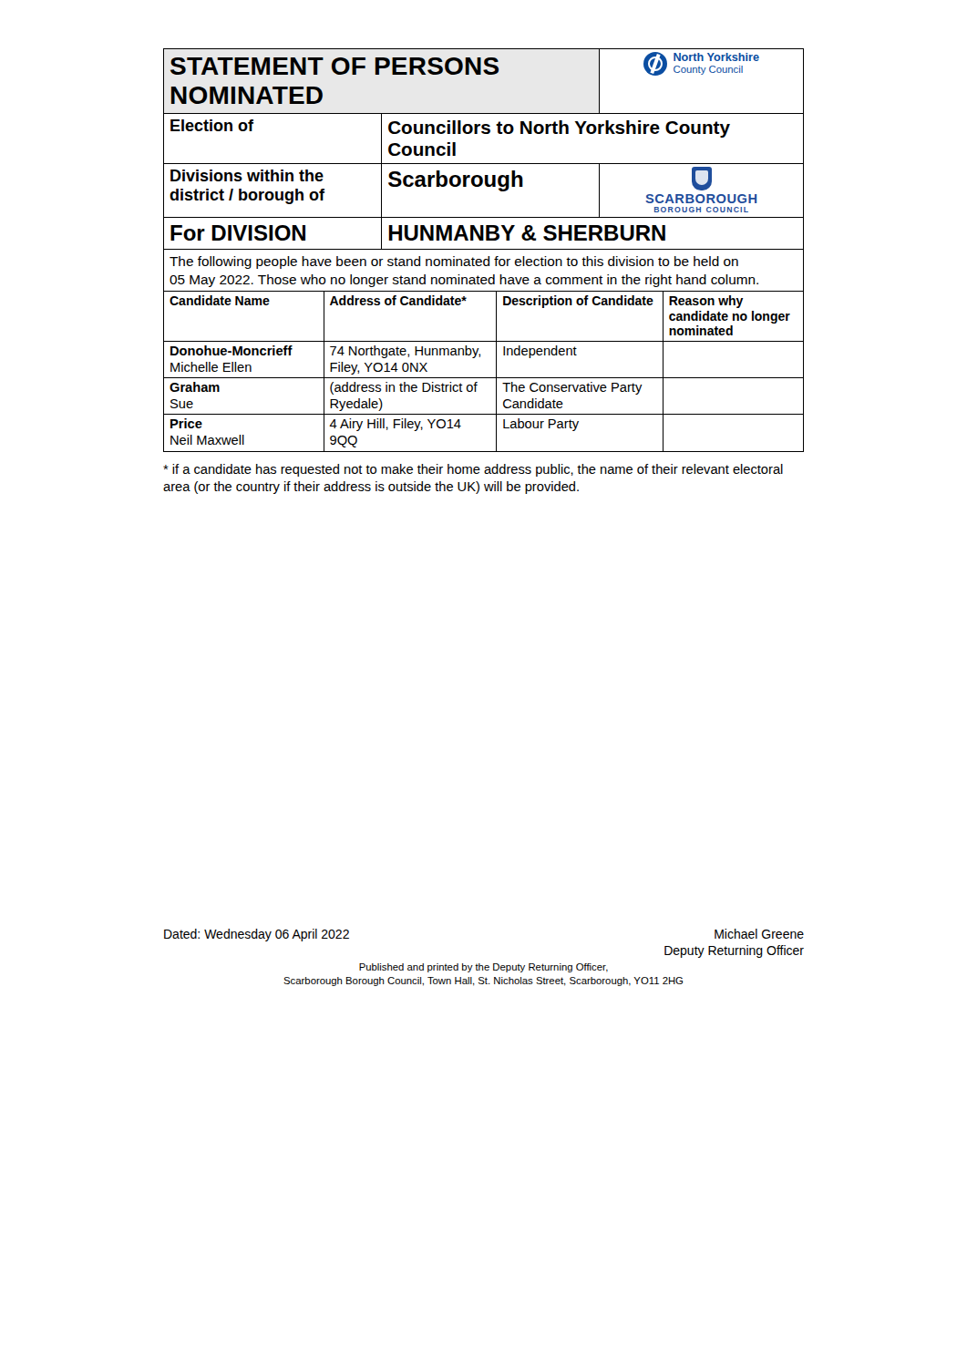| STATEMENT OF PERSONS NOMINATED | North Yorkshire County Council |
| Election of | Councillors to North Yorkshire County Council |
| Divisions within the district / borough of | Scarborough | SCARBOROUGH BOROUGH COUNCIL |
| For DIVISION | HUNMANBY & SHERBURN |
| The following people have been or stand nominated for election to this division to be held on 05 May 2022. Those who no longer stand nominated have a comment in the right hand column. |
| Candidate Name | Address of Candidate* | Description of Candidate | Reason why candidate no longer nominated |
| --- | --- | --- | --- |
| Donohue-Moncrieff Michelle Ellen | 74 Northgate, Hunmanby, Filey, YO14 0NX | Independent | |
| Graham Sue | (address in the District of Ryedale) | The Conservative Party Candidate | |
| Price Neil Maxwell | 4 Airy Hill, Filey, YO14 9QQ | Labour Party | |
* if a candidate has requested not to make their home address public, the name of their relevant electoral area (or the country if their address is outside the UK) will be provided.
Dated: Wednesday 06 April 2022
Michael Greene
Deputy Returning Officer
Published and printed by the Deputy Returning Officer,
Scarborough Borough Council, Town Hall, St. Nicholas Street, Scarborough, YO11 2HG